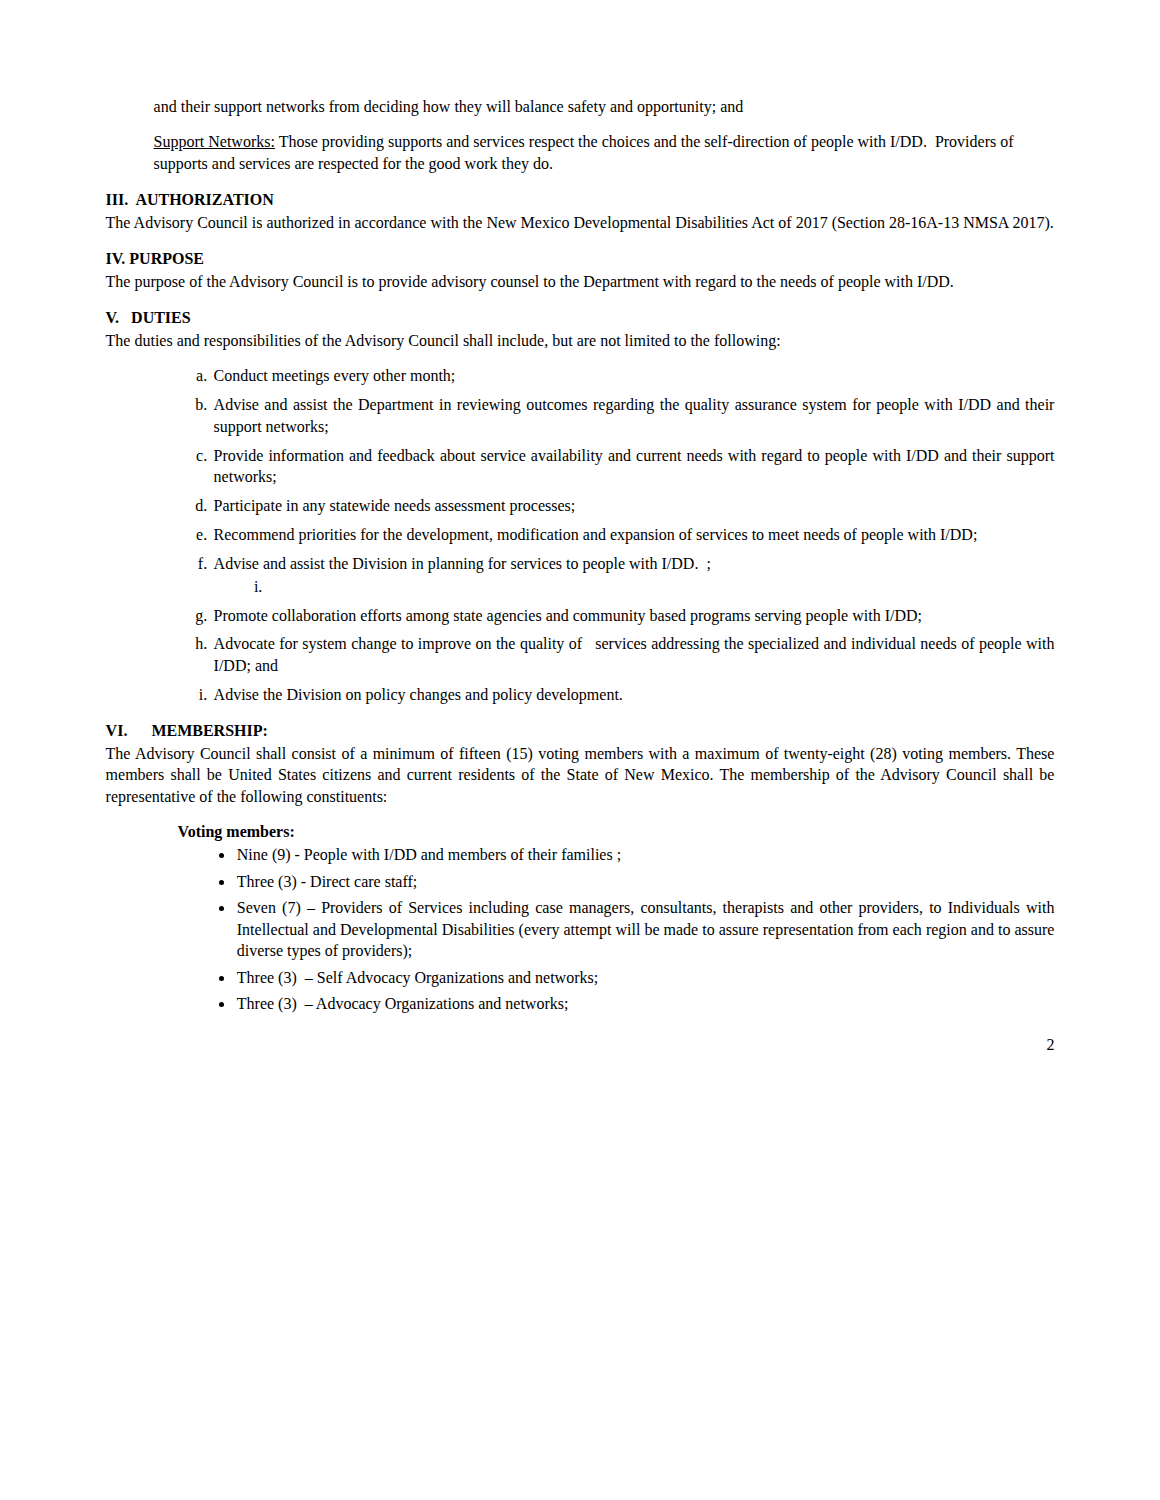and their support networks from deciding how they will balance safety and opportunity; and
Support Networks: Those providing supports and services respect the choices and the self-direction of people with I/DD. Providers of supports and services are respected for the good work they do.
III. AUTHORIZATION
The Advisory Council is authorized in accordance with the New Mexico Developmental Disabilities Act of 2017 (Section 28-16A-13 NMSA 2017).
IV. PURPOSE
The purpose of the Advisory Council is to provide advisory counsel to the Department with regard to the needs of people with I/DD.
V. DUTIES
The duties and responsibilities of the Advisory Council shall include, but are not limited to the following:
Conduct meetings every other month;
Advise and assist the Department in reviewing outcomes regarding the quality assurance system for people with I/DD and their support networks;
Provide information and feedback about service availability and current needs with regard to people with I/DD and their support networks;
Participate in any statewide needs assessment processes;
Recommend priorities for the development, modification and expansion of services to meet needs of people with I/DD;
Advise and assist the Division in planning for services to people with I/DD. ;
Promote collaboration efforts among state agencies and community based programs serving people with I/DD;
Advocate for system change to improve on the quality of services addressing the specialized and individual needs of people with I/DD; and
Advise the Division on policy changes and policy development.
VI. MEMBERSHIP:
The Advisory Council shall consist of a minimum of fifteen (15) voting members with a maximum of twenty-eight (28) voting members. These members shall be United States citizens and current residents of the State of New Mexico. The membership of the Advisory Council shall be representative of the following constituents:
Voting members:
Nine (9) - People with I/DD and members of their families ;
Three (3) - Direct care staff;
Seven (7) – Providers of Services including case managers, consultants, therapists and other providers, to Individuals with Intellectual and Developmental Disabilities (every attempt will be made to assure representation from each region and to assure diverse types of providers);
Three (3) – Self Advocacy Organizations and networks;
Three (3) – Advocacy Organizations and networks;
2